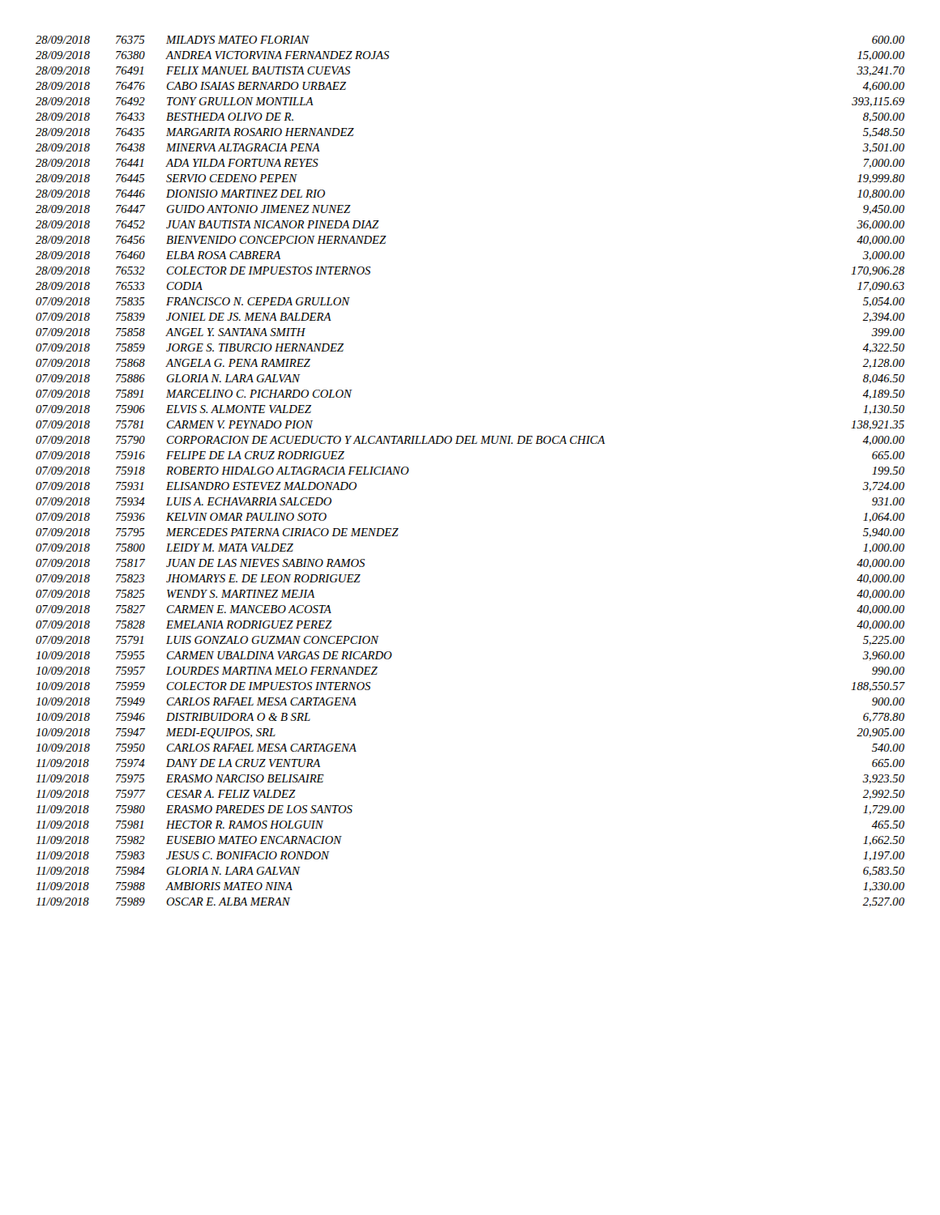| 28/09/2018 | 76375 | MILADYS MATEO FLORIAN | 600.00 |
| 28/09/2018 | 76380 | ANDREA VICTORVINA FERNANDEZ ROJAS | 15,000.00 |
| 28/09/2018 | 76491 | FELIX MANUEL BAUTISTA CUEVAS | 33,241.70 |
| 28/09/2018 | 76476 | CABO ISAIAS BERNARDO URBAEZ | 4,600.00 |
| 28/09/2018 | 76492 | TONY GRULLON MONTILLA | 393,115.69 |
| 28/09/2018 | 76433 | BESTHEDA OLIVO DE R. | 8,500.00 |
| 28/09/2018 | 76435 | MARGARITA ROSARIO HERNANDEZ | 5,548.50 |
| 28/09/2018 | 76438 | MINERVA ALTAGRACIA PENA | 3,501.00 |
| 28/09/2018 | 76441 | ADA YILDA FORTUNA REYES | 7,000.00 |
| 28/09/2018 | 76445 | SERVIO CEDENO PEPEN | 19,999.80 |
| 28/09/2018 | 76446 | DIONISIO MARTINEZ DEL RIO | 10,800.00 |
| 28/09/2018 | 76447 | GUIDO ANTONIO JIMENEZ NUNEZ | 9,450.00 |
| 28/09/2018 | 76452 | JUAN BAUTISTA NICANOR PINEDA DIAZ | 36,000.00 |
| 28/09/2018 | 76456 | BIENVENIDO CONCEPCION HERNANDEZ | 40,000.00 |
| 28/09/2018 | 76460 | ELBA ROSA CABRERA | 3,000.00 |
| 28/09/2018 | 76532 | COLECTOR DE IMPUESTOS INTERNOS | 170,906.28 |
| 28/09/2018 | 76533 | CODIA | 17,090.63 |
| 07/09/2018 | 75835 | FRANCISCO N. CEPEDA GRULLON | 5,054.00 |
| 07/09/2018 | 75839 | JONIEL DE JS. MENA BALDERA | 2,394.00 |
| 07/09/2018 | 75858 | ANGEL Y. SANTANA SMITH | 399.00 |
| 07/09/2018 | 75859 | JORGE S. TIBURCIO HERNANDEZ | 4,322.50 |
| 07/09/2018 | 75868 | ANGELA G. PENA RAMIREZ | 2,128.00 |
| 07/09/2018 | 75886 | GLORIA N. LARA GALVAN | 8,046.50 |
| 07/09/2018 | 75891 | MARCELINO C. PICHARDO COLON | 4,189.50 |
| 07/09/2018 | 75906 | ELVIS S. ALMONTE VALDEZ | 1,130.50 |
| 07/09/2018 | 75781 | CARMEN V. PEYNADO PION | 138,921.35 |
| 07/09/2018 | 75790 | CORPORACION DE ACUEDUCTO Y ALCANTARILLADO DEL MUNI. DE BOCA CHICA | 4,000.00 |
| 07/09/2018 | 75916 | FELIPE DE LA CRUZ RODRIGUEZ | 665.00 |
| 07/09/2018 | 75918 | ROBERTO HIDALGO ALTAGRACIA FELICIANO | 199.50 |
| 07/09/2018 | 75931 | ELISANDRO ESTEVEZ MALDONADO | 3,724.00 |
| 07/09/2018 | 75934 | LUIS A. ECHAVARRIA SALCEDO | 931.00 |
| 07/09/2018 | 75936 | KELVIN OMAR PAULINO SOTO | 1,064.00 |
| 07/09/2018 | 75795 | MERCEDES PATERNA CIRIACO DE MENDEZ | 5,940.00 |
| 07/09/2018 | 75800 | LEIDY M. MATA VALDEZ | 1,000.00 |
| 07/09/2018 | 75817 | JUAN DE LAS NIEVES SABINO RAMOS | 40,000.00 |
| 07/09/2018 | 75823 | JHOMARYS E. DE LEON RODRIGUEZ | 40,000.00 |
| 07/09/2018 | 75825 | WENDY S. MARTINEZ MEJIA | 40,000.00 |
| 07/09/2018 | 75827 | CARMEN E. MANCEBO ACOSTA | 40,000.00 |
| 07/09/2018 | 75828 | EMELANIA RODRIGUEZ PEREZ | 40,000.00 |
| 07/09/2018 | 75791 | LUIS GONZALO GUZMAN CONCEPCION | 5,225.00 |
| 10/09/2018 | 75955 | CARMEN UBALDINA VARGAS DE RICARDO | 3,960.00 |
| 10/09/2018 | 75957 | LOURDES MARTINA MELO FERNANDEZ | 990.00 |
| 10/09/2018 | 75959 | COLECTOR DE IMPUESTOS INTERNOS | 188,550.57 |
| 10/09/2018 | 75949 | CARLOS RAFAEL MESA CARTAGENA | 900.00 |
| 10/09/2018 | 75946 | DISTRIBUIDORA O & B SRL | 6,778.80 |
| 10/09/2018 | 75947 | MEDI-EQUIPOS, SRL | 20,905.00 |
| 10/09/2018 | 75950 | CARLOS RAFAEL MESA CARTAGENA | 540.00 |
| 11/09/2018 | 75974 | DANY DE LA CRUZ VENTURA | 665.00 |
| 11/09/2018 | 75975 | ERASMO NARCISO BELISAIRE | 3,923.50 |
| 11/09/2018 | 75977 | CESAR A. FELIZ VALDEZ | 2,992.50 |
| 11/09/2018 | 75980 | ERASMO PAREDES DE LOS SANTOS | 1,729.00 |
| 11/09/2018 | 75981 | HECTOR R. RAMOS HOLGUIN | 465.50 |
| 11/09/2018 | 75982 | EUSEBIO MATEO ENCARNACION | 1,662.50 |
| 11/09/2018 | 75983 | JESUS C. BONIFACIO RONDON | 1,197.00 |
| 11/09/2018 | 75984 | GLORIA N. LARA GALVAN | 6,583.50 |
| 11/09/2018 | 75988 | AMBIORIS MATEO NINA | 1,330.00 |
| 11/09/2018 | 75989 | OSCAR E. ALBA MERAN | 2,527.00 |